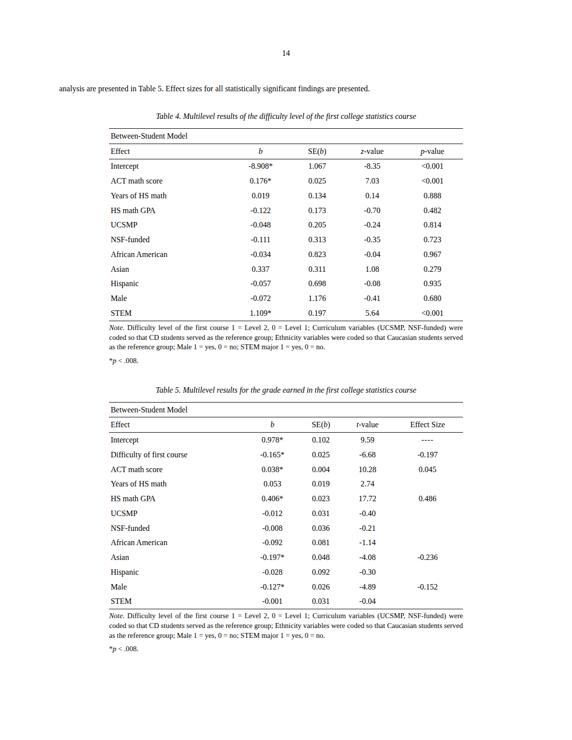14
analysis are presented in Table 5. Effect sizes for all statistically significant findings are presented.
Table 4. Multilevel results of the difficulty level of the first college statistics course
| Between-Student Model |
| --- |
| Effect | b | SE( b ) | z -value | p -value |
| Intercept | -8.908* | 1.067 | -8.35 | <0.001 |
| ACT math score | 0.176* | 0.025 | 7.03 | <0.001 |
| Years of HS math | 0.019 | 0.134 | 0.14 | 0.888 |
| HS math GPA | -0.122 | 0.173 | -0.70 | 0.482 |
| UCSMP | -0.048 | 0.205 | -0.24 | 0.814 |
| NSF-funded | -0.111 | 0.313 | -0.35 | 0.723 |
| African American | -0.034 | 0.823 | -0.04 | 0.967 |
| Asian | 0.337 | 0.311 | 1.08 | 0.279 |
| Hispanic | -0.057 | 0.698 | -0.08 | 0.935 |
| Male | -0.072 | 1.176 | -0.41 | 0.680 |
| STEM | 1.109* | 0.197 | 5.64 | <0.001 |
Note. Difficulty level of the first course 1 = Level 2, 0 = Level 1; Curriculum variables (UCSMP, NSF-funded) were coded so that CD students served as the reference group; Ethnicity variables were coded so that Caucasian students served as the reference group; Male 1 = yes, 0 = no; STEM major 1 = yes, 0 = no.
*p < .008.
Table 5. Multilevel results for the grade earned in the first college statistics course
| Between-Student Model |
| --- |
| Effect | b | SE( b ) | t -value | Effect Size |
| Intercept | 0.978* | 0.102 | 9.59 | ---- |
| Difficulty of first course | -0.165* | 0.025 | -6.68 | -0.197 |
| ACT math score | 0.038* | 0.004 | 10.28 | 0.045 |
| Years of HS math | 0.053 | 0.019 | 2.74 | |
| HS math GPA | 0.406* | 0.023 | 17.72 | 0.486 |
| UCSMP | -0.012 | 0.031 | -0.40 | |
| NSF-funded | -0.008 | 0.036 | -0.21 | |
| African American | -0.092 | 0.081 | -1.14 | |
| Asian | -0.197* | 0.048 | -4.08 | -0.236 |
| Hispanic | -0.028 | 0.092 | -0.30 | |
| Male | -0.127* | 0.026 | -4.89 | -0.152 |
| STEM | -0.001 | 0.031 | -0.04 | |
Note. Difficulty level of the first course 1 = Level 2, 0 = Level 1; Curriculum variables (UCSMP, NSF-funded) were coded so that CD students served as the reference group; Ethnicity variables were coded so that Caucasian students served as the reference group; Male 1 = yes, 0 = no; STEM major 1 = yes, 0 = no.
*p < .008.